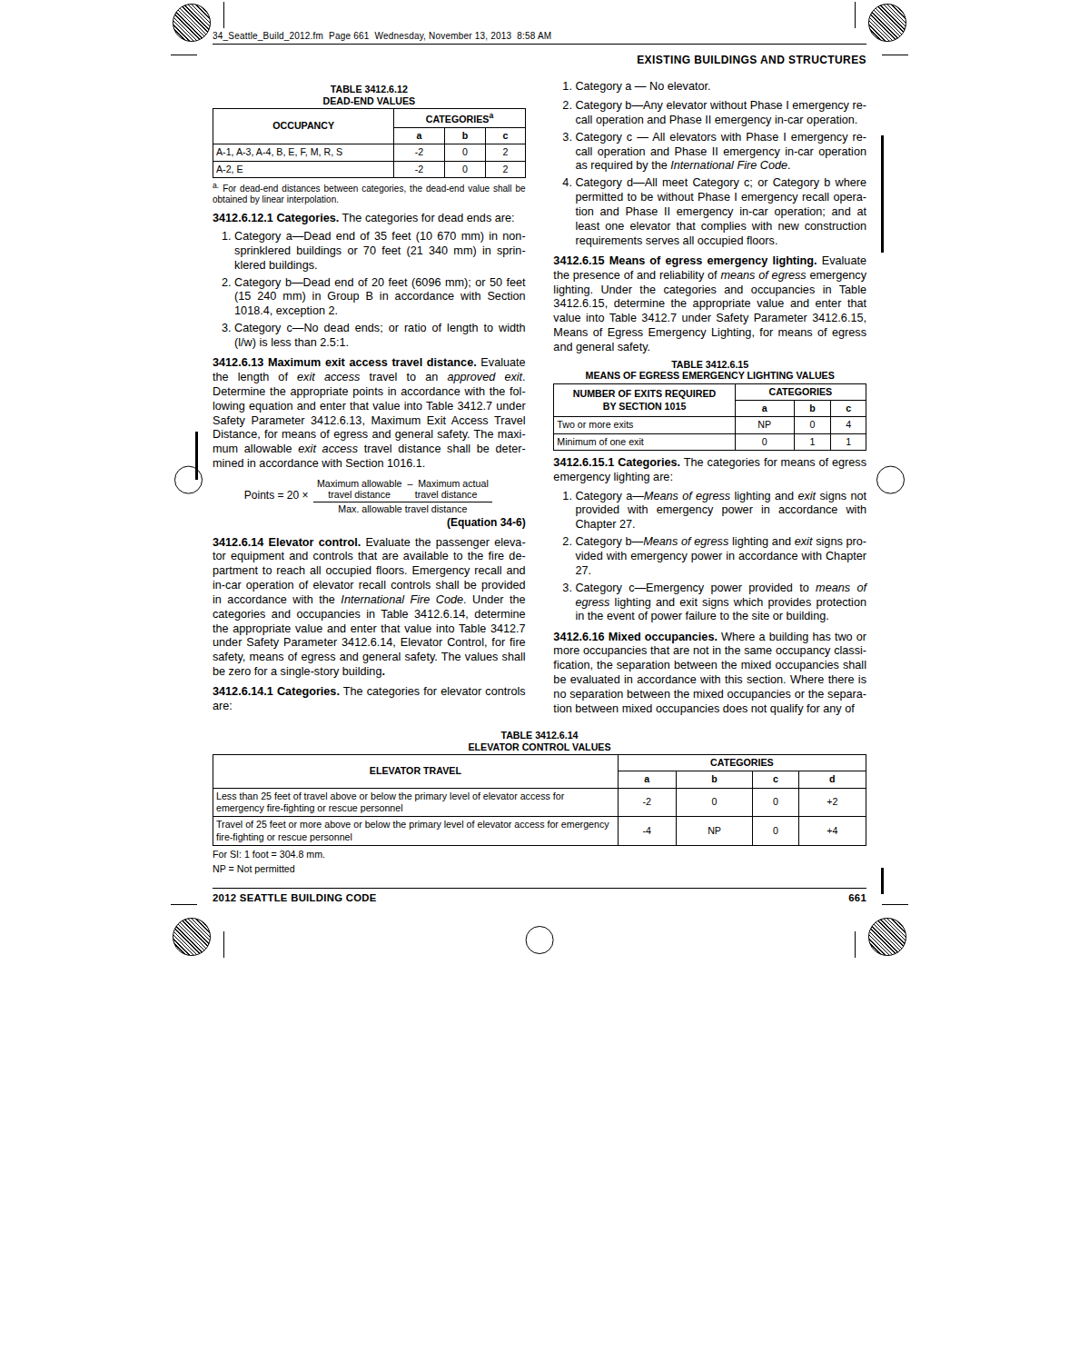34_Seattle_Build_2012.fm Page 661 Wednesday, November 13, 2013 8:58 AM
EXISTING BUILDINGS AND STRUCTURES
TABLE 3412.6.12
DEAD-END VALUES
| OCCUPANCY | CATEGORIES a |
| --- | --- |
| a | b | c |
| A-1, A-3, A-4, B, E, F, M, R, S | -2 | 0 | 2 |
| A-2, E | -2 | 0 | 2 |
a. For dead-end distances between categories, the dead-end value shall be obtained by linear interpolation.
3412.6.12.1 Categories. The categories for dead ends are:
Category a—Dead end of 35 feet (10 670 mm) in nonsprinklered buildings or 70 feet (21 340 mm) in sprinklered buildings.
Category b—Dead end of 20 feet (6096 mm); or 50 feet (15 240 mm) in Group B in accordance with Section 1018.4, exception 2.
Category c—No dead ends; or ratio of length to width (l/w) is less than 2.5:1.
3412.6.13 Maximum exit access travel distance. Evaluate the length of exit access travel to an approved exit. Determine the appropriate points in accordance with the following equation and enter that value into Table 3412.7 under Safety Parameter 3412.6.13, Maximum Exit Access Travel Distance, for means of egress and general safety. The maximum allowable exit access travel distance shall be determined in accordance with Section 1016.1.
Points = 20 × Maximum allowable – Maximum actual
travel distance travel distance Max. allowable travel distance
(Equation 34-6)
3412.6.14 Elevator control. Evaluate the passenger elevator equipment and controls that are available to the fire department to reach all occupied floors. Emergency recall and in-car operation of elevator recall controls shall be provided in accordance with the International Fire Code. Under the categories and occupancies in Table 3412.6.14, determine the appropriate value and enter that value into Table 3412.7 under Safety Parameter 3412.6.14, Elevator Control, for fire safety, means of egress and general safety. The values shall be zero for a single-story building.
3412.6.14.1 Categories. The categories for elevator controls are:
Category a — No elevator.
Category b—Any elevator without Phase I emergency recall operation and Phase II emergency in-car operation.
Category c — All elevators with Phase I emergency recall operation and Phase II emergency in-car operation as required by the International Fire Code.
Category d—All meet Category c; or Category b where permitted to be without Phase I emergency recall operation and Phase II emergency in-car operation; and at least one elevator that complies with new construction requirements serves all occupied floors.
3412.6.15 Means of egress emergency lighting. Evaluate the presence of and reliability of means of egress emergency lighting. Under the categories and occupancies in Table 3412.6.15, determine the appropriate value and enter that value into Table 3412.7 under Safety Parameter 3412.6.15, Means of Egress Emergency Lighting, for means of egress and general safety.
TABLE 3412.6.15
MEANS OF EGRESS EMERGENCY LIGHTING VALUES
| NUMBER OF EXITS REQUIRED BY SECTION 1015 | CATEGORIES |
| --- | --- |
| a | b | c |
| Two or more exits | NP | 0 | 4 |
| Minimum of one exit | 0 | 1 | 1 |
3412.6.15.1 Categories. The categories for means of egress emergency lighting are:
Category a—Means of egress lighting and exit signs not provided with emergency power in accordance with Chapter 27.
Category b—Means of egress lighting and exit signs provided with emergency power in accordance with Chapter 27.
Category c—Emergency power provided to means of egress lighting and exit signs which provides protection in the event of power failure to the site or building.
3412.6.16 Mixed occupancies. Where a building has two or more occupancies that are not in the same occupancy classification, the separation between the mixed occupancies shall be evaluated in accordance with this section. Where there is no separation between the mixed occupancies or the separation between mixed occupancies does not qualify for any of
TABLE 3412.6.14
ELEVATOR CONTROL VALUES
| ELEVATOR TRAVEL | CATEGORIES |
| --- | --- |
| a | b | c | d |
| Less than 25 feet of travel above or below the primary level of elevator access for emergency fire-fighting or rescue personnel | -2 | 0 | 0 | +2 |
| Travel of 25 feet or more above or below the primary level of elevator access for emergency fire-fighting or rescue personnel | -4 | NP | 0 | +4 |
For SI: 1 foot = 304.8 mm.
NP = Not permitted
2012 SEATTLE BUILDING CODE 661